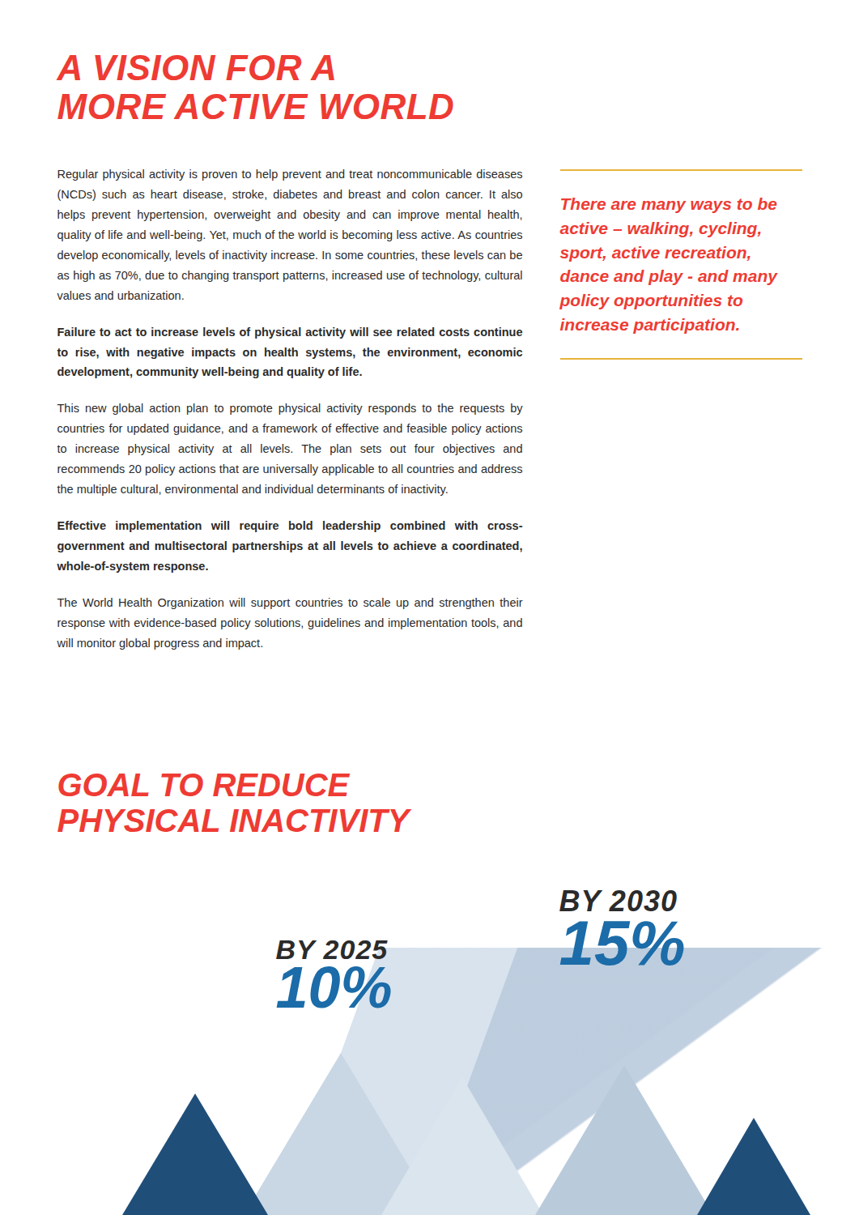A Vision for a
More Active World
Regular physical activity is proven to help prevent and treat noncommunicable diseases (NCDs) such as heart disease, stroke, diabetes and breast and colon cancer. It also helps prevent hypertension, overweight and obesity and can improve mental health, quality of life and well-being. Yet, much of the world is becoming less active. As countries develop economically, levels of inactivity increase. In some countries, these levels can be as high as 70%, due to changing transport patterns, increased use of technology, cultural values and urbanization.
Failure to act to increase levels of physical activity will see related costs continue to rise, with negative impacts on health systems, the environment, economic development, community well-being and quality of life.
This new global action plan to promote physical activity responds to the requests by countries for updated guidance, and a framework of effective and feasible policy actions to increase physical activity at all levels. The plan sets out four objectives and recommends 20 policy actions that are universally applicable to all countries and address the multiple cultural, environmental and individual determinants of inactivity.
Effective implementation will require bold leadership combined with cross-government and multisectoral partnerships at all levels to achieve a coordinated, whole-of-system response.
The World Health Organization will support countries to scale up and strengthen their response with evidence-based policy solutions, guidelines and implementation tools, and will monitor global progress and impact.
There are many ways to be active – walking, cycling, sport, active recreation, dance and play - and many policy opportunities to increase participation.
Goal to Reduce
Physical Inactivity
By 2025
10%
By 2030
15%